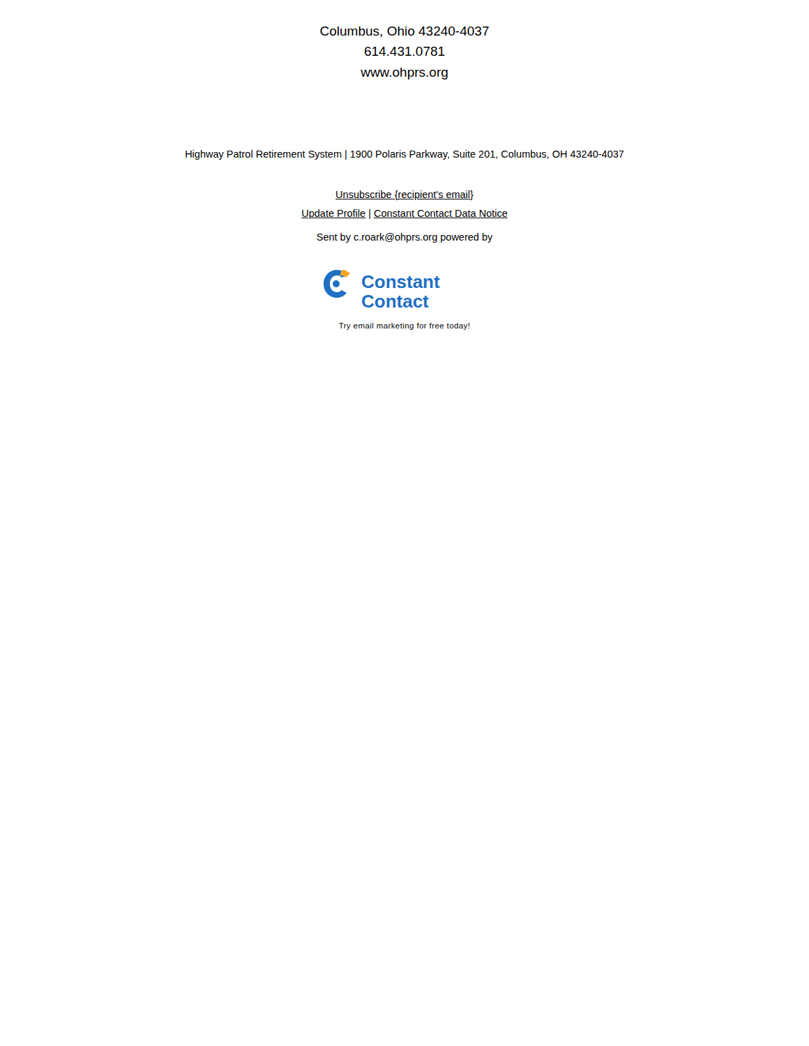Columbus, Ohio 43240-4037
614.431.0781
www.ohprs.org
Highway Patrol Retirement System | 1900 Polaris Parkway, Suite 201, Columbus, OH 43240-4037
Unsubscribe {recipient's email}
Update Profile | Constant Contact Data Notice
Sent by c.roark@ohprs.org powered by
Constant Contact
Try email marketing for free today!